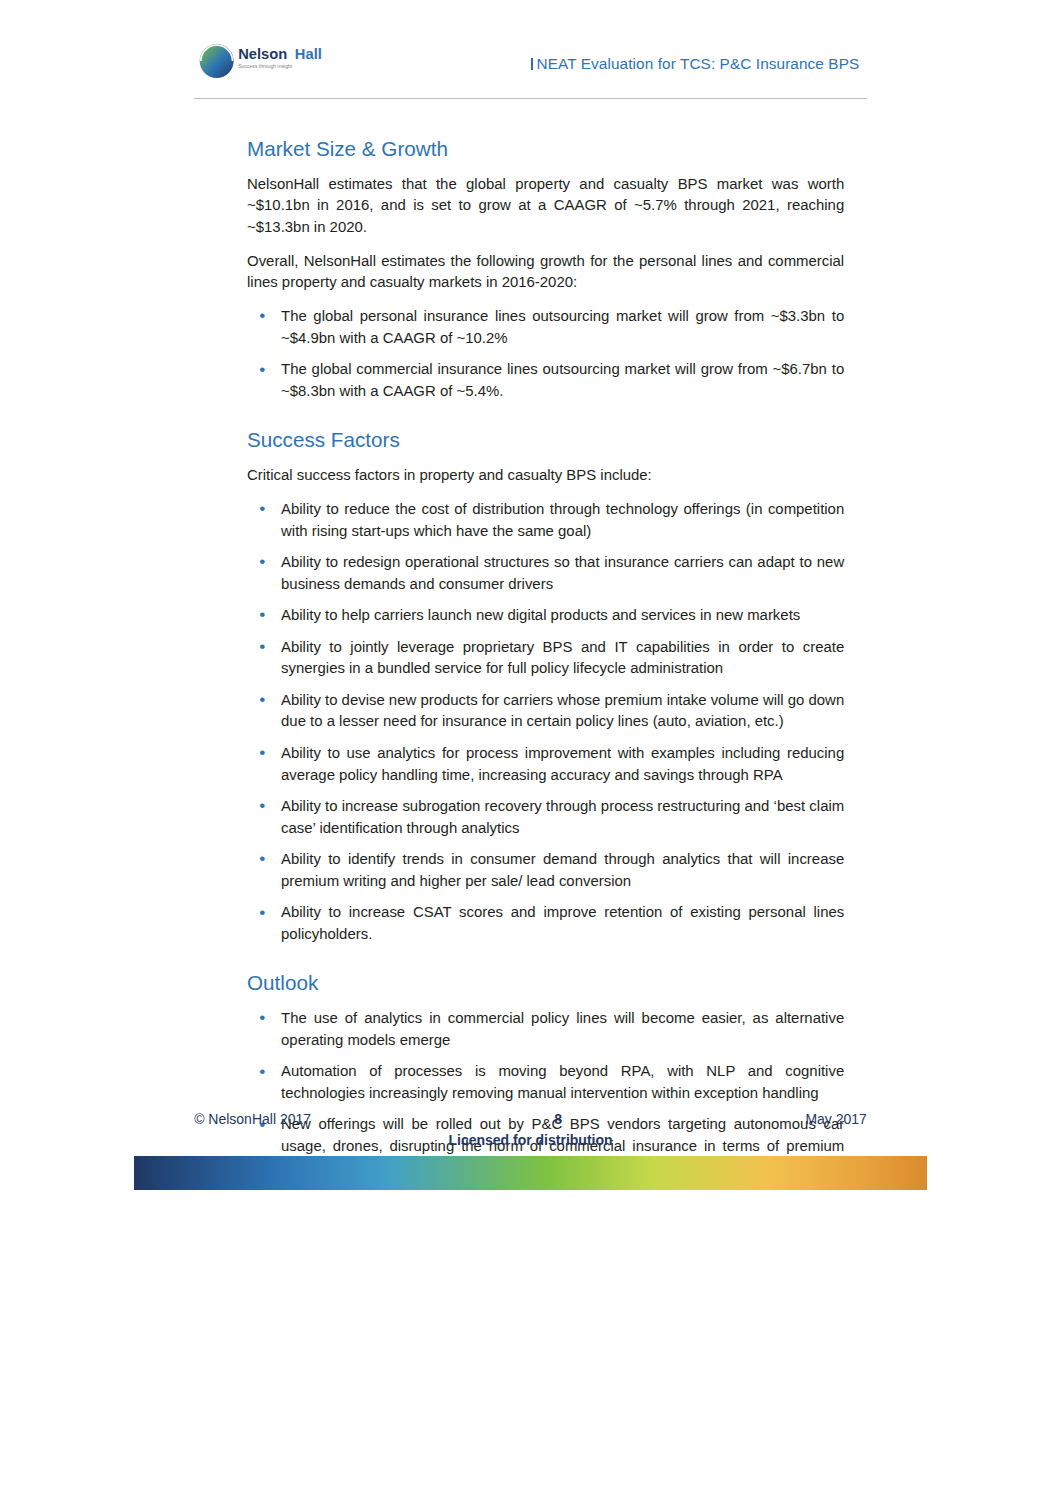Nelson Hall Success through insight
NEAT Evaluation for TCS: P&C Insurance BPS
Market Size & Growth
NelsonHall estimates that the global property and casualty BPS market was worth ~$10.1bn in 2016, and is set to grow at a CAAGR of ~5.7% through 2021, reaching ~$13.3bn in 2020.
Overall, NelsonHall estimates the following growth for the personal lines and commercial lines property and casualty markets in 2016-2020:
The global personal insurance lines outsourcing market will grow from ~$3.3bn to ~$4.9bn with a CAAGR of ~10.2%
The global commercial insurance lines outsourcing market will grow from ~$6.7bn to ~$8.3bn with a CAAGR of ~5.4%.
Success Factors
Critical success factors in property and casualty BPS include:
Ability to reduce the cost of distribution through technology offerings (in competition with rising start-ups which have the same goal)
Ability to redesign operational structures so that insurance carriers can adapt to new business demands and consumer drivers
Ability to help carriers launch new digital products and services in new markets
Ability to jointly leverage proprietary BPS and IT capabilities in order to create synergies in a bundled service for full policy lifecycle administration
Ability to devise new products for carriers whose premium intake volume will go down due to a lesser need for insurance in certain policy lines (auto, aviation, etc.)
Ability to use analytics for process improvement with examples including reducing average policy handling time, increasing accuracy and savings through RPA
Ability to increase subrogation recovery through process restructuring and ‘best claim case’ identification through analytics
Ability to identify trends in consumer demand through analytics that will increase premium writing and higher per sale/ lead conversion
Ability to increase CSAT scores and improve retention of existing personal lines policyholders.
Outlook
The use of analytics in commercial policy lines will become easier, as alternative operating models emerge
Automation of processes is moving beyond RPA, with NLP and cognitive technologies increasingly removing manual intervention within exception handling
New offerings will be rolled out by P&C BPS vendors targeting autonomous car usage, drones, disrupting the norm of commercial insurance in terms of premium calculation, adjudication and subrogation among the involved parties
© NelsonHall 2017
May 2017
8 Licensed for distribution